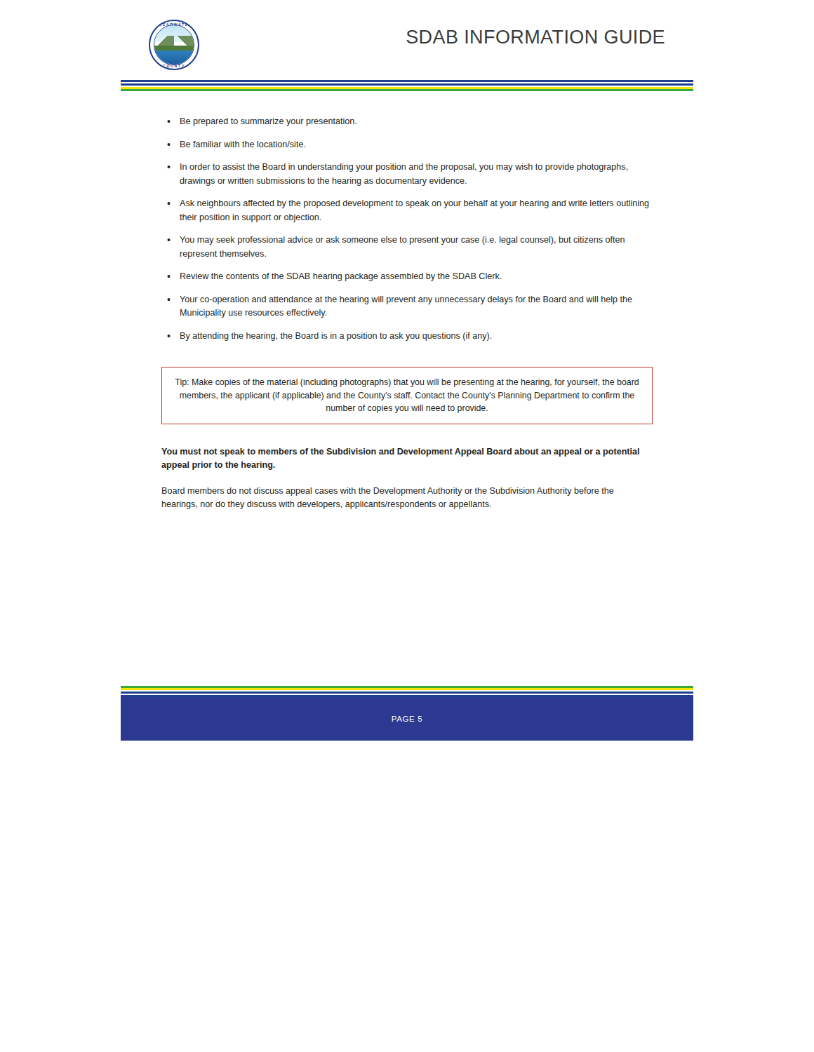CLEARWATER
COUNTY
SDAB INFORMATION GUIDE
Be prepared to summarize your presentation.
Be familiar with the location/site.
In order to assist the Board in understanding your position and the proposal, you may wish to provide photographs, drawings or written submissions to the hearing as documentary evidence.
Ask neighbours affected by the proposed development to speak on your behalf at your hearing and write letters outlining their position in support or objection.
You may seek professional advice or ask someone else to present your case (i.e. legal counsel), but citizens often represent themselves.
Review the contents of the SDAB hearing package assembled by the SDAB Clerk.
Your co-operation and attendance at the hearing will prevent any unnecessary delays for the Board and will help the Municipality use resources effectively.
By attending the hearing, the Board is in a position to ask you questions (if any).
Tip: Make copies of the material (including photographs) that you will be presenting at the hearing, for yourself, the board members, the applicant (if applicable) and the County's staff. Contact the County's Planning Department to confirm the number of copies you will need to provide.
You must not speak to members of the Subdivision and Development Appeal Board about an appeal or a potential appeal prior to the hearing.
Board members do not discuss appeal cases with the Development Authority or the Subdivision Authority before the hearings, nor do they discuss with developers, applicants/respondents or appellants.
PAGE 5